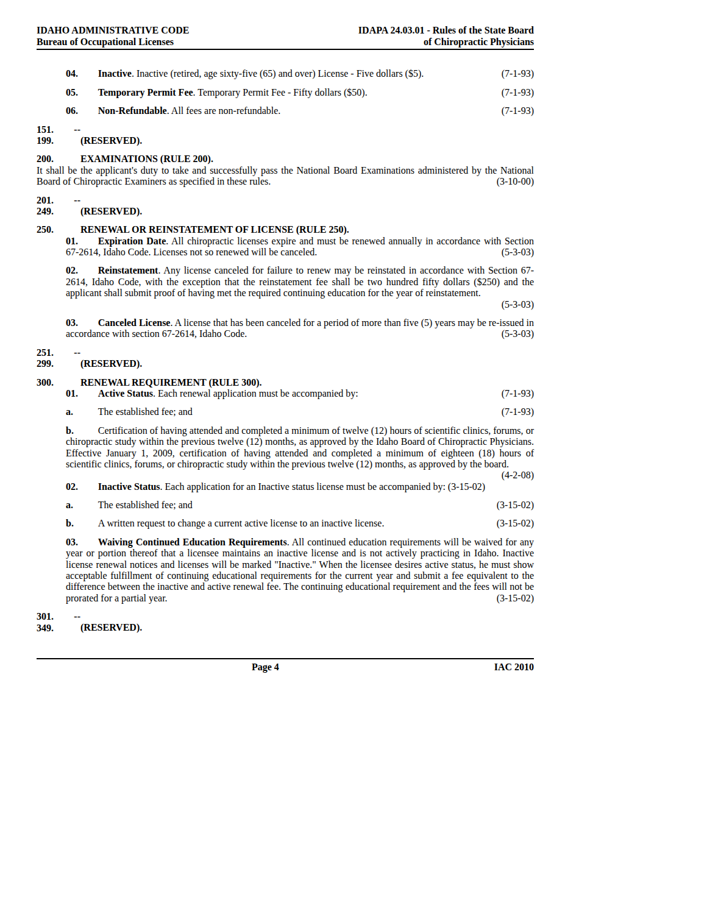IDAHO ADMINISTRATIVE CODE
Bureau of Occupational Licenses
IDAPA 24.03.01 - Rules of the State Board
of Chiropractic Physicians
04. Inactive. Inactive (retired, age sixty-five (65) and over) License - Five dollars ($5).(7-1-93)
05. Temporary Permit Fee. Temporary Permit Fee - Fifty dollars ($50).(7-1-93)
06. Non-Refundable. All fees are non-refundable.(7-1-93)
151. -- 199.(RESERVED).
200. EXAMINATIONS (RULE 200).
It shall be the applicant's duty to take and successfully pass the National Board Examinations administered by the National Board of Chiropractic Examiners as specified in these rules.(3-10-00)
201. -- 249.(RESERVED).
250. RENEWAL OR REINSTATEMENT OF LICENSE (RULE 250).
01. Expiration Date. All chiropractic licenses expire and must be renewed annually in accordance with Section 67-2614, Idaho Code. Licenses not so renewed will be canceled.(5-3-03)
02. Reinstatement. Any license canceled for failure to renew may be reinstated in accordance with Section 67-2614, Idaho Code, with the exception that the reinstatement fee shall be two hundred fifty dollars ($250) and the applicant shall submit proof of having met the required continuing education for the year of reinstatement.
(5-3-03)
03. Canceled License. A license that has been canceled for a period of more than five (5) years may be re-issued in accordance with section 67-2614, Idaho Code.(5-3-03)
251. -- 299.(RESERVED).
300. RENEWAL REQUIREMENT (RULE 300).
01. Active Status. Each renewal application must be accompanied by:(7-1-93)
a. The established fee; and(7-1-93)
b. Certification of having attended and completed a minimum of twelve (12) hours of scientific clinics, forums, or chiropractic study within the previous twelve (12) months, as approved by the Idaho Board of Chiropractic Physicians. Effective January 1, 2009, certification of having attended and completed a minimum of eighteen (18) hours of scientific clinics, forums, or chiropractic study within the previous twelve (12) months, as approved by the board.(4-2-08)
02. Inactive Status. Each application for an Inactive status license must be accompanied by: (3-15-02)
a. The established fee; and(3-15-02)
b. A written request to change a current active license to an inactive license.(3-15-02)
03. Waiving Continued Education Requirements. All continued education requirements will be waived for any year or portion thereof that a licensee maintains an inactive license and is not actively practicing in Idaho. Inactive license renewal notices and licenses will be marked "Inactive." When the licensee desires active status, he must show acceptable fulfillment of continuing educational requirements for the current year and submit a fee equivalent to the difference between the inactive and active renewal fee. The continuing educational requirement and the fees will not be prorated for a partial year.(3-15-02)
301. -- 349.(RESERVED).
Page 4
IAC 2010